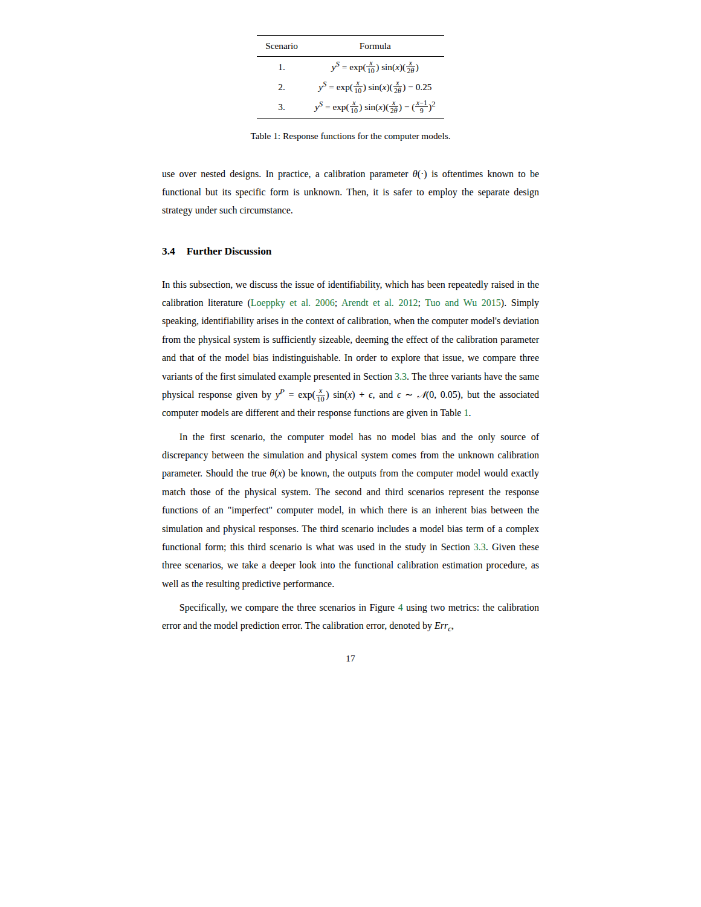| Scenario | Formula |
| --- | --- |
| 1. | y S = exp ( x 10 ) sin ( x ) ( x 2 θ ) |
| 2. | y S = exp ( x 10 ) sin ( x ) ( x 2 θ ) − 0.25 |
| 3. | y S = exp ( x 10 ) sin ( x ) ( x 2 θ ) − ( x −1 9 ) 2 |
Table 1: Response functions for the computer models.
use over nested designs. In practice, a calibration parameter θ(·) is oftentimes known to be functional but its specific form is unknown. Then, it is safer to employ the separate design strategy under such circumstance.
3.4 Further Discussion
In this subsection, we discuss the issue of identifiability, which has been repeatedly raised in the calibration literature (Loeppky et al. 2006; Arendt et al. 2012; Tuo and Wu 2015). Simply speaking, identifiability arises in the context of calibration, when the computer model's deviation from the physical system is sufficiently sizeable, deeming the effect of the calibration parameter and that of the model bias indistinguishable. In order to explore that issue, we compare three variants of the first simulated example presented in Section 3.3. The three variants have the same physical response given by yP = exp(x 10) sin(x) + ϵ, and ϵ ∼ 𝒩(0, 0.05), but the associated computer models are different and their response functions are given in Table 1.
In the first scenario, the computer model has no model bias and the only source of discrepancy between the simulation and physical system comes from the unknown calibration parameter. Should the true θ(x) be known, the outputs from the computer model would exactly match those of the physical system. The second and third scenarios represent the response functions of an "imperfect" computer model, in which there is an inherent bias between the simulation and physical responses. The third scenario includes a model bias term of a complex functional form; this third scenario is what was used in the study in Section 3.3. Given these three scenarios, we take a deeper look into the functional calibration estimation procedure, as well as the resulting predictive performance.
Specifically, we compare the three scenarios in Figure 4 using two metrics: the calibration error and the model prediction error. The calibration error, denoted by Errc,
17